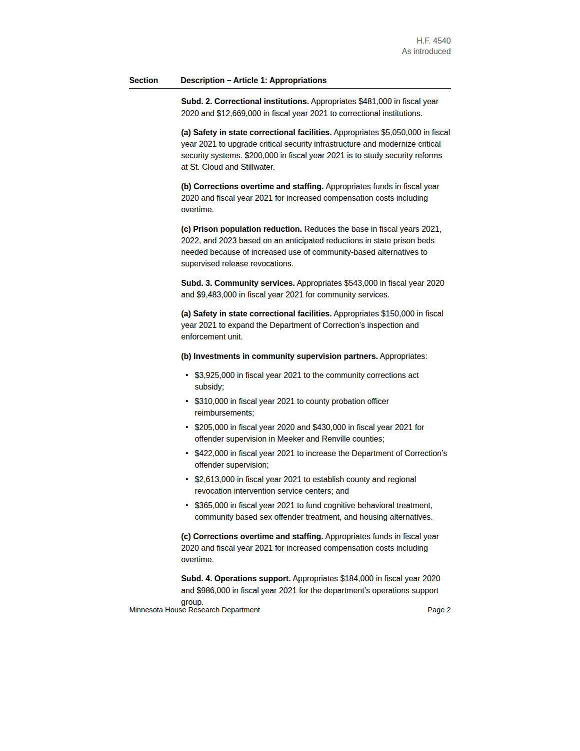H.F. 4540
As introduced
| Section | Description – Article 1: Appropriations |
| --- | --- |
| | Subd. 2. Correctional institutions. Appropriates $481,000 in fiscal year 2020 and $12,669,000 in fiscal year 2021 to correctional institutions. (a) Safety in state correctional facilities. Appropriates $5,050,000 in fiscal year 2021 to upgrade critical security infrastructure and modernize critical security systems. $200,000 in fiscal year 2021 is to study security reforms at St. Cloud and Stillwater. (b) Corrections overtime and staffing. Appropriates funds in fiscal year 2020 and fiscal year 2021 for increased compensation costs including overtime. (c) Prison population reduction. Reduces the base in fiscal years 2021, 2022, and 2023 based on an anticipated reductions in state prison beds needed because of increased use of community-based alternatives to supervised release revocations. Subd. 3. Community services. Appropriates $543,000 in fiscal year 2020 and $9,483,000 in fiscal year 2021 for community services. (a) Safety in state correctional facilities. Appropriates $150,000 in fiscal year 2021 to expand the Department of Correction’s inspection and enforcement unit. (b) Investments in community supervision partners. Appropriates: $3,925,000 in fiscal year 2021 to the community corrections act subsidy; $310,000 in fiscal year 2021 to county probation officer reimbursements; $205,000 in fiscal year 2020 and $430,000 in fiscal year 2021 for offender supervision in Meeker and Renville counties; $422,000 in fiscal year 2021 to increase the Department of Correction’s offender supervision; $2,613,000 in fiscal year 2021 to establish county and regional revocation intervention service centers; and $365,000 in fiscal year 2021 to fund cognitive behavioral treatment, community based sex offender treatment, and housing alternatives. (c) Corrections overtime and staffing. Appropriates funds in fiscal year 2020 and fiscal year 2021 for increased compensation costs including overtime. Subd. 4. Operations support. Appropriates $184,000 in fiscal year 2020 and $986,000 in fiscal year 2021 for the department’s operations support group. |
Minnesota House Research Department
Page 2